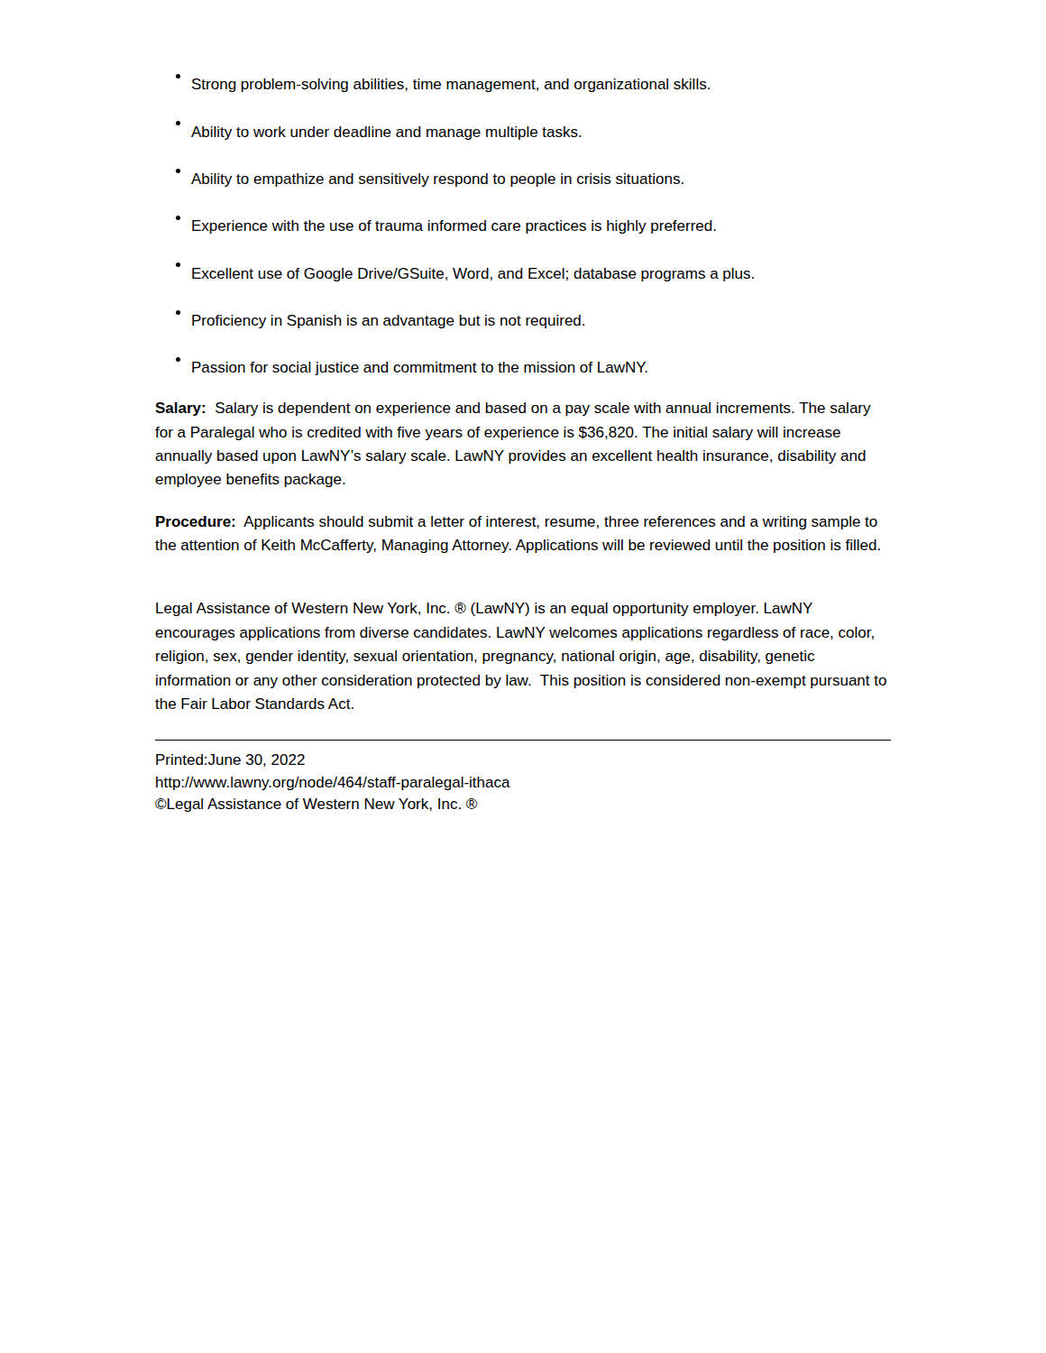Strong problem-solving abilities, time management, and organizational skills.
Ability to work under deadline and manage multiple tasks.
Ability to empathize and sensitively respond to people in crisis situations.
Experience with the use of trauma informed care practices is highly preferred.
Excellent use of Google Drive/GSuite, Word, and Excel; database programs a plus.
Proficiency in Spanish is an advantage but is not required.
Passion for social justice and commitment to the mission of LawNY.
Salary: Salary is dependent on experience and based on a pay scale with annual increments. The salary for a Paralegal who is credited with five years of experience is $36,820. The initial salary will increase annually based upon LawNY’s salary scale. LawNY provides an excellent health insurance, disability and employee benefits package.
Procedure: Applicants should submit a letter of interest, resume, three references and a writing sample to the attention of Keith McCafferty, Managing Attorney. Applications will be reviewed until the position is filled.
Legal Assistance of Western New York, Inc. ® (LawNY) is an equal opportunity employer. LawNY encourages applications from diverse candidates. LawNY welcomes applications regardless of race, color, religion, sex, gender identity, sexual orientation, pregnancy, national origin, age, disability, genetic information or any other consideration protected by law. This position is considered non-exempt pursuant to the Fair Labor Standards Act.
Printed:June 30, 2022
http://www.lawny.org/node/464/staff-paralegal-ithaca
©Legal Assistance of Western New York, Inc. ®